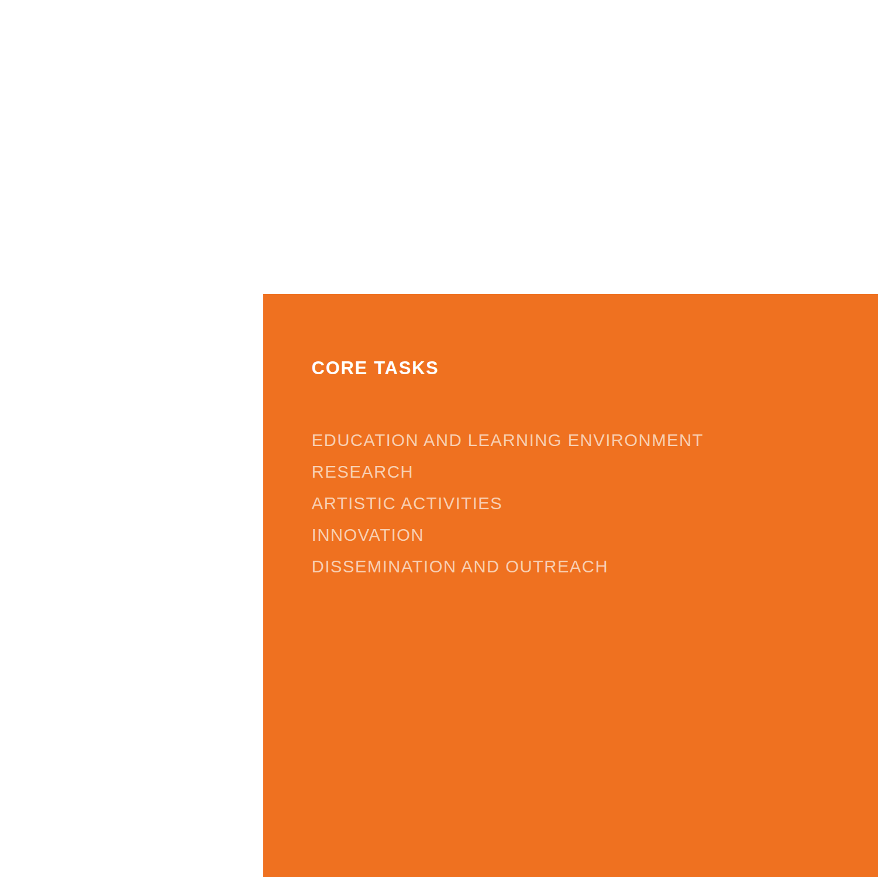CORE TASKS
EDUCATION AND LEARNING ENVIRONMENT
RESEARCH
ARTISTIC ACTIVITIES
INNOVATION
DISSEMINATION AND OUTREACH